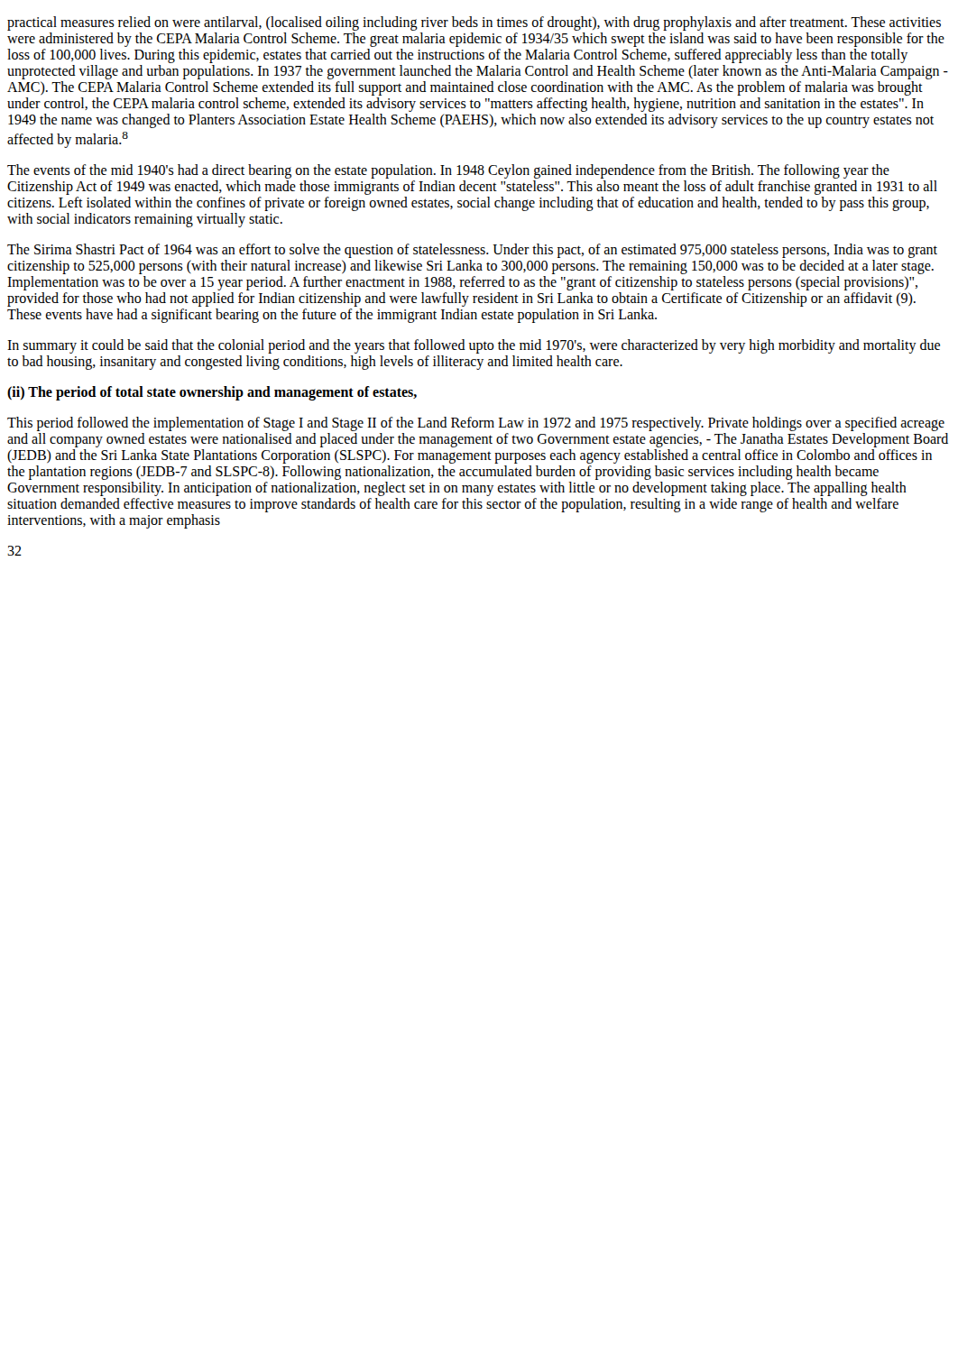practical measures relied on were antilarval, (localised oiling including river beds in times of drought), with drug prophylaxis and after treatment. These activities were administered by the CEPA Malaria Control Scheme. The great malaria epidemic of 1934/35 which swept the island was said to have been responsible for the loss of 100,000 lives. During this epidemic, estates that carried out the instructions of the Malaria Control Scheme, suffered appreciably less than the totally unprotected village and urban populations. In 1937 the government launched the Malaria Control and Health Scheme (later known as the Anti-Malaria Campaign -AMC). The CEPA Malaria Control Scheme extended its full support and maintained close coordination with the AMC. As the problem of malaria was brought under control, the CEPA malaria control scheme, extended its advisory services to "matters affecting health, hygiene, nutrition and sanitation in the estates". In 1949 the name was changed to Planters Association Estate Health Scheme (PAEHS), which now also extended its advisory services to the up country estates not affected by malaria.8
The events of the mid 1940's had a direct bearing on the estate population. In 1948 Ceylon gained independence from the British. The following year the Citizenship Act of 1949 was enacted, which made those immigrants of Indian decent "stateless". This also meant the loss of adult franchise granted in 1931 to all citizens. Left isolated within the confines of private or foreign owned estates, social change including that of education and health, tended to by pass this group, with social indicators remaining virtually static.
The Sirima Shastri Pact of 1964 was an effort to solve the question of statelessness. Under this pact, of an estimated 975,000 stateless persons, India was to grant citizenship to 525,000 persons (with their natural increase) and likewise Sri Lanka to 300,000 persons. The remaining 150,000 was to be decided at a later stage. Implementation was to be over a 15 year period. A further enactment in 1988, referred to as the "grant of citizenship to stateless persons (special provisions)", provided for those who had not applied for Indian citizenship and were lawfully resident in Sri Lanka to obtain a Certificate of Citizenship or an affidavit (9). These events have had a significant bearing on the future of the immigrant Indian estate population in Sri Lanka.
In summary it could be said that the colonial period and the years that followed upto the mid 1970's, were characterized by very high morbidity and mortality due to bad housing, insanitary and congested living conditions, high levels of illiteracy and limited health care.
(ii) The period of total state ownership and management of estates,
This period followed the implementation of Stage I and Stage II of the Land Reform Law in 1972 and 1975 respectively. Private holdings over a specified acreage and all company owned estates were nationalised and placed under the management of two Government estate agencies, - The Janatha Estates Development Board (JEDB) and the Sri Lanka State Plantations Corporation (SLSPC). For management purposes each agency established a central office in Colombo and offices in the plantation regions (JEDB-7 and SLSPC-8). Following nationalization, the accumulated burden of providing basic services including health became Government responsibility. In anticipation of nationalization, neglect set in on many estates with little or no development taking place. The appalling health situation demanded effective measures to improve standards of health care for this sector of the population, resulting in a wide range of health and welfare interventions, with a major emphasis
32